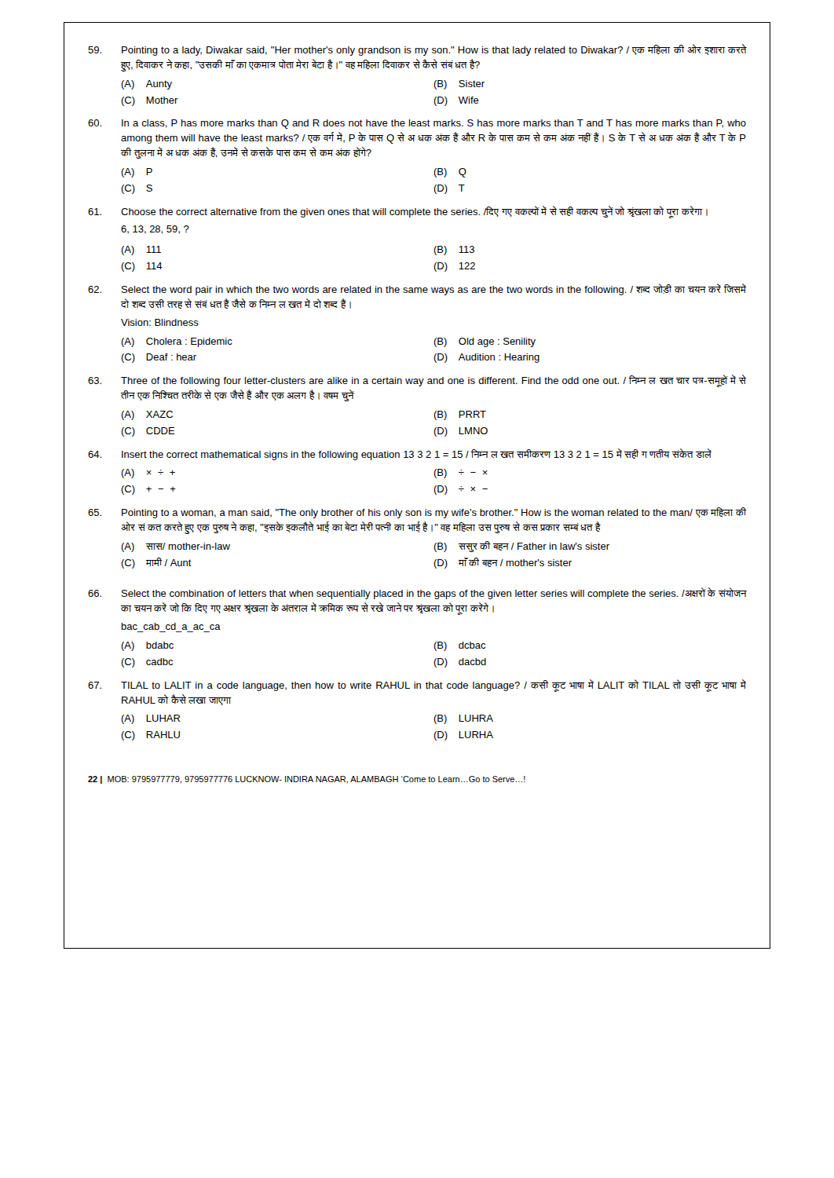59.
Pointing to a lady, Diwakar said, "Her mother's only grandson is my son." How is that lady related to Diwakar? / एक महिला की ओर इशारा करते हुए, दिवाकर ने कहा, "उसकी माँ का एकमात्र पोता मेरा बेटा है।" वह महिला दिवाकर से कैसे संबं धत है?
| (A) | Aunty | (B) | Sister |
| (C) | Mother | (D) | Wife |
60.
In a class, P has more marks than Q and R does not have the least marks. S has more marks than T and T has more marks than P, who among them will have the least marks? / एक वर्ग में, P के पास Q से अ धक अंक हैं और R के पास कम से कम अंक नहीं हैं। S के T से अ धक अंक हैं और T के P की तुलना में अ धक अंक हैं, उनमें से कसके पास कम से कम अंक होंगे?
| (A) | P | (B) | Q |
| (C) | S | (D) | T |
61.
Choose the correct alternative from the given ones that will complete the series. /दिए गए वकल्पों में से सही वकल्प चुनें जो श्रृंखला को पूरा करेगा।
6, 13, 28, 59, ?
| (A) | 111 | (B) | 113 |
| (C) | 114 | (D) | 122 |
62.
Select the word pair in which the two words are related in the same ways as are the two words in the following. / शब्द जोड़ी का चयन करें जिसमें दो शब्द उसी तरह से संबं धत हैं जैसे क निम्न ल खत में दो शब्द हैं।
Vision: Blindness
| (A) | Cholera : Epidemic | (B) | Old age : Senility |
| (C) | Deaf : hear | (D) | Audition : Hearing |
63.
Three of the following four letter-clusters are alike in a certain way and one is different. Find the odd one out. / निम्न ल खत चार पत्र-समूहों में से तीन एक निश्चित तरीके से एक जैसे हैं और एक अलग है। वषम चुनें
| (A) | XAZC | (B) | PRRT |
| (C) | CDDE | (D) | LMNO |
64.
Insert the correct mathematical signs in the following equation 13 3 2 1 = 15 / निम्न ल खत समीकरण 13 3 2 1 = 15 में सही ग णतीय संकेत डालें
| (A) | × ÷ + | (B) | ÷ − × |
| (C) | + − + | (D) | ÷ × − |
65.
Pointing to a woman, a man said, "The only brother of his only son is my wife's brother." How is the woman related to the man/ एक महिला की ओर सं कत करते हुए एक पुरुष ने कहा, "इसके इकलौते भाई का बेटा मेरी पत्नी का भाई है।" वह महिला उस पुरुष से कस प्रकार सम्बं धत है
| (A) | सास/ mother-in-law | (B) | ससुर की बहन / Father in law's sister |
| (C) | मामी / Aunt | (D) | माँ की बहन / mother's sister |
66.
Select the combination of letters that when sequentially placed in the gaps of the given letter series will complete the series. /अक्षरों के संयोजन का चयन करें जो कि दिए गए अक्षर श्रृंखला के अंतराल में क्रमिक रूप से रखे जाने पर श्रृंखला को पूरा करेंगे।
bac_cab_cd_a_ac_ca
| (A) | bdabc | (B) | dcbac |
| (C) | cadbc | (D) | dacbd |
67.
TILAL to LALIT in a code language, then how to write RAHUL in that code language? / कसी कूट भाषा में LALIT को TILAL तो उसी कूट भाषा में RAHUL को कैसे लखा जाएगा
| (A) | LUHAR | (B) | LUHRA |
| (C) | RAHLU | (D) | LURHA |
22 | MOB: 9795977779, 9795977776 LUCKNOW- INDIRA NAGAR, ALAMBAGH ‘Come to Learn…Go to Serve…!